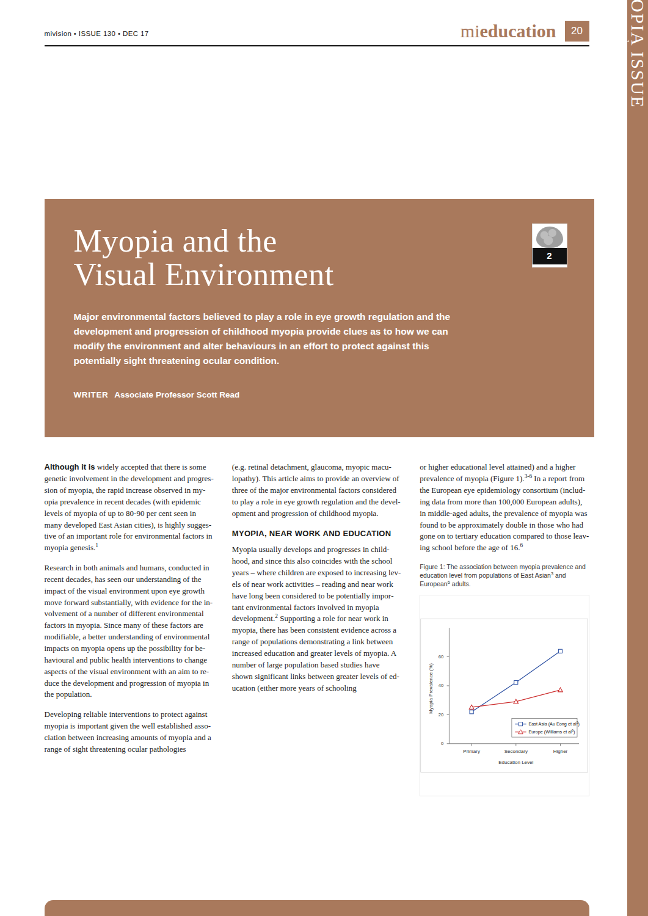The MYOPIA ISSUE
mivision • ISSUE 130 • DEC 17
mieducation
20
2
Myopia and the
Visual Environment
Major environmental factors believed to play a role in eye growth regulation and the development and progression of childhood myopia provide clues as to how we can modify the environment and alter behaviours in an effort to protect against this potentially sight threatening ocular condition.
WRITER Associate Professor Scott Read
Although it is widely accepted that there is some genetic involvement in the development and progression of myopia, the rapid increase observed in myopia prevalence in recent decades (with epidemic levels of myopia of up to 80-90 per cent seen in many developed East Asian cities), is highly suggestive of an important role for environmental factors in myopia genesis.1
Research in both animals and humans, conducted in recent decades, has seen our understanding of the impact of the visual environment upon eye growth move forward substantially, with evidence for the involvement of a number of different environmental factors in myopia. Since many of these factors are modifiable, a better understanding of environmental impacts on myopia opens up the possibility for behavioural and public health interventions to change aspects of the visual environment with an aim to reduce the development and progression of myopia in the population.
Developing reliable interventions to protect against myopia is important given the well established association between increasing amounts of myopia and a range of sight threatening ocular pathologies
(e.g. retinal detachment, glaucoma, myopic maculopathy). This article aims to provide an overview of three of the major environmental factors considered to play a role in eye growth regulation and the development and progression of childhood myopia.
Myopia, Near Work and Education
Myopia usually develops and progresses in childhood, and since this also coincides with the school years – where children are exposed to increasing levels of near work activities – reading and near work have long been considered to be potentially important environmental factors involved in myopia development.2 Supporting a role for near work in myopia, there has been consistent evidence across a range of populations demonstrating a link between increased education and greater levels of myopia. A number of large population based studies have shown significant links between greater levels of education (either more years of schooling
or higher educational level attained) and a higher prevalence of myopia (Figure 1).3-6 In a report from the European eye epidemiology consortium (including data from more than 100,000 European adults), in middle-aged adults, the prevalence of myopia was found to be approximately double in those who had gone on to tertiary education compared to those leaving school before the age of 16.6
Figure 1: The association between myopia prevalence and education level from populations of East Asian3 and European6 adults.
0 20 40 60 Myopia Prevalence (%) Primary Secondary Higher Education Level East Asia (Au Eong et al3) Europe (Williams et al6)